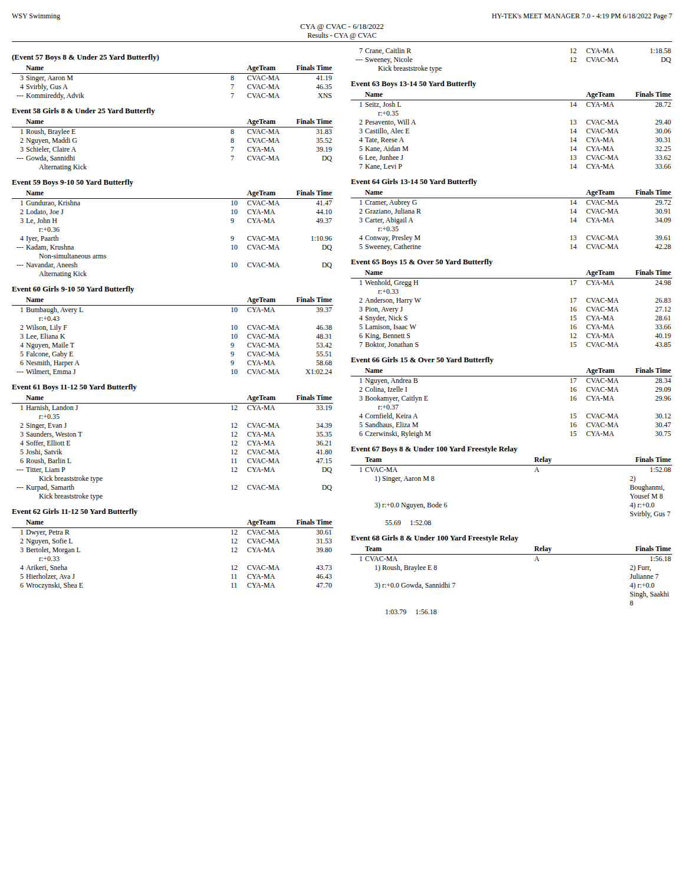WSY Swimming
HY-TEK's MEET MANAGER 7.0 - 4:19 PM 6/18/2022 Page 7
CYA @ CVAC - 6/18/2022
Results - CYA @ CVAC
(Event 57 Boys 8 & Under 25 Yard Butterfly)
| | Name | | AgeTeam | Finals Time |
| --- | --- | --- | --- | --- |
| 3 | Singer, Aaron M | 8 | CVAC-MA | 41.19 |
| 4 | Svirbly, Gus A | 7 | CVAC-MA | 46.35 |
| --- | Kommireddy, Advik | 7 | CVAC-MA | XNS |
Event 58 Girls 8 & Under 25 Yard Butterfly
| | Name | | AgeTeam | Finals Time |
| --- | --- | --- | --- | --- |
| 1 | Roush, Braylee E | 8 | CVAC-MA | 31.83 |
| 2 | Nguyen, Maddi G | 8 | CVAC-MA | 35.52 |
| 3 | Schieler, Claire A | 7 | CYA-MA | 39.19 |
| --- | Gowda, Sannidhi | 7 | CVAC-MA | DQ |
| | Alternating Kick |
Event 59 Boys 9-10 50 Yard Butterfly
| | Name | | AgeTeam | Finals Time |
| --- | --- | --- | --- | --- |
| 1 | Gundurao, Krishna | 10 | CVAC-MA | 41.47 |
| 2 | Lodato, Joe J | 10 | CYA-MA | 44.10 |
| 3 | Le, John H | 9 | CYA-MA | 49.37 |
| | r:+0.36 |
| 4 | Iyer, Paarth | 9 | CVAC-MA | 1:10.96 |
| --- | Kadam, Krushna | 10 | CVAC-MA | DQ |
| | Non-simultaneous arms |
| --- | Navandar, Aneesh | 10 | CVAC-MA | DQ |
| | Alternating Kick |
Event 60 Girls 9-10 50 Yard Butterfly
| | Name | | AgeTeam | Finals Time |
| --- | --- | --- | --- | --- |
| 1 | Bumbaugh, Avery L | 10 | CYA-MA | 39.37 |
| | r:+0.43 |
| 2 | Wilson, Lily F | 10 | CVAC-MA | 46.38 |
| 3 | Lee, Eliana K | 10 | CVAC-MA | 48.31 |
| 4 | Nguyen, Maile T | 9 | CVAC-MA | 53.42 |
| 5 | Falcone, Gaby E | 9 | CVAC-MA | 55.51 |
| 6 | Nesmith, Harper A | 9 | CYA-MA | 58.68 |
| --- | Wilmert, Emma J | 10 | CVAC-MA | X1:02.24 |
Event 61 Boys 11-12 50 Yard Butterfly
| | Name | | AgeTeam | Finals Time |
| --- | --- | --- | --- | --- |
| 1 | Harnish, Landon J | 12 | CYA-MA | 33.19 |
| | r:+0.35 |
| 2 | Singer, Evan J | 12 | CVAC-MA | 34.39 |
| 3 | Saunders, Weston T | 12 | CYA-MA | 35.35 |
| 4 | Soffer, Elliott E | 12 | CYA-MA | 36.21 |
| 5 | Joshi, Satvik | 12 | CVAC-MA | 41.80 |
| 6 | Roush, Barlin L | 11 | CVAC-MA | 47.15 |
| --- | Titter, Liam P | 12 | CYA-MA | DQ |
| | Kick breaststroke type |
| --- | Kurpad, Samarth | 12 | CVAC-MA | DQ |
| | Kick breaststroke type |
Event 62 Girls 11-12 50 Yard Butterfly
| | Name | | AgeTeam | Finals Time |
| --- | --- | --- | --- | --- |
| 1 | Dwyer, Petra R | 12 | CVAC-MA | 30.61 |
| 2 | Nguyen, Sofie L | 12 | CVAC-MA | 31.53 |
| 3 | Bertolet, Morgan L | 12 | CYA-MA | 39.80 |
| | r:+0.33 |
| 4 | Arikeri, Sneha | 12 | CVAC-MA | 43.73 |
| 5 | Hierholzer, Ava J | 11 | CYA-MA | 46.43 |
| 6 | Wroczynski, Shea E | 11 | CYA-MA | 47.70 |
| 7 | Crane, Caitlin R | 12 | CYA-MA | 1:18.58 |
| --- | Sweeney, Nicole | 12 | CVAC-MA | DQ |
| | Kick breaststroke type |
Event 63 Boys 13-14 50 Yard Butterfly
| | Name | | AgeTeam | Finals Time |
| --- | --- | --- | --- | --- |
| 1 | Seitz, Josh L | 14 | CYA-MA | 28.72 |
| | r:+0.35 |
| 2 | Pesavento, Will A | 13 | CVAC-MA | 29.40 |
| 3 | Castillo, Alec E | 14 | CVAC-MA | 30.06 |
| 4 | Tate, Reese A | 14 | CYA-MA | 30.31 |
| 5 | Kane, Aidan M | 14 | CYA-MA | 32.25 |
| 6 | Lee, Junhee J | 13 | CVAC-MA | 33.62 |
| 7 | Kane, Levi P | 14 | CYA-MA | 33.66 |
Event 64 Girls 13-14 50 Yard Butterfly
| | Name | | AgeTeam | Finals Time |
| --- | --- | --- | --- | --- |
| 1 | Cramer, Aubrey G | 14 | CVAC-MA | 29.72 |
| 2 | Graziano, Juliana R | 14 | CVAC-MA | 30.91 |
| 3 | Carter, Abigail A | 14 | CYA-MA | 34.09 |
| | r:+0.35 |
| 4 | Conway, Presley M | 13 | CVAC-MA | 39.61 |
| 5 | Sweeney, Catherine | 14 | CVAC-MA | 42.28 |
Event 65 Boys 15 & Over 50 Yard Butterfly
| | Name | | AgeTeam | Finals Time |
| --- | --- | --- | --- | --- |
| 1 | Wenhold, Gregg H | 17 | CYA-MA | 24.98 |
| | r:+0.33 |
| 2 | Anderson, Harry W | 17 | CVAC-MA | 26.83 |
| 3 | Pion, Avery J | 16 | CVAC-MA | 27.12 |
| 4 | Snyder, Nick S | 15 | CYA-MA | 28.61 |
| 5 | Lamison, Isaac W | 16 | CYA-MA | 33.66 |
| 6 | King, Bennett S | 12 | CYA-MA | 40.19 |
| 7 | Boktor, Jonathan S | 15 | CVAC-MA | 43.85 |
Event 66 Girls 15 & Over 50 Yard Butterfly
| | Name | | AgeTeam | Finals Time |
| --- | --- | --- | --- | --- |
| 1 | Nguyen, Andrea B | 17 | CVAC-MA | 28.34 |
| 2 | Colina, Izelle I | 16 | CVAC-MA | 29.09 |
| 3 | Bookamyer, Caitlyn E | 16 | CYA-MA | 29.96 |
| | r:+0.37 |
| 4 | Cornfield, Keira A | 15 | CVAC-MA | 30.12 |
| 5 | Sandhaus, Eliza M | 16 | CVAC-MA | 30.47 |
| 6 | Czerwinski, Ryleigh M | 15 | CYA-MA | 30.75 |
Event 67 Boys 8 & Under 100 Yard Freestyle Relay
| | Team | Relay | Finals Time |
| --- | --- | --- | --- |
| 1 | CVAC-MA | A | 1:52.08 |
| | 1) Singer, Aaron M 8 | 2) Boughanmi, Yousef M 8 |
| | 3) r:+0.0 Nguyen, Bode 6 | 4) r:+0.0 Svirbly, Gus 7 |
| | 55.69 1:52.08 |
Event 68 Girls 8 & Under 100 Yard Freestyle Relay
| | Team | Relay | Finals Time |
| --- | --- | --- | --- |
| 1 | CVAC-MA | A | 1:56.18 |
| | 1) Roush, Braylee E 8 | 2) Furr, Julianne 7 |
| | 3) r:+0.0 Gowda, Sannidhi 7 | 4) r:+0.0 Singh, Saakhi 8 |
| | 1:03.79 1:56.18 |